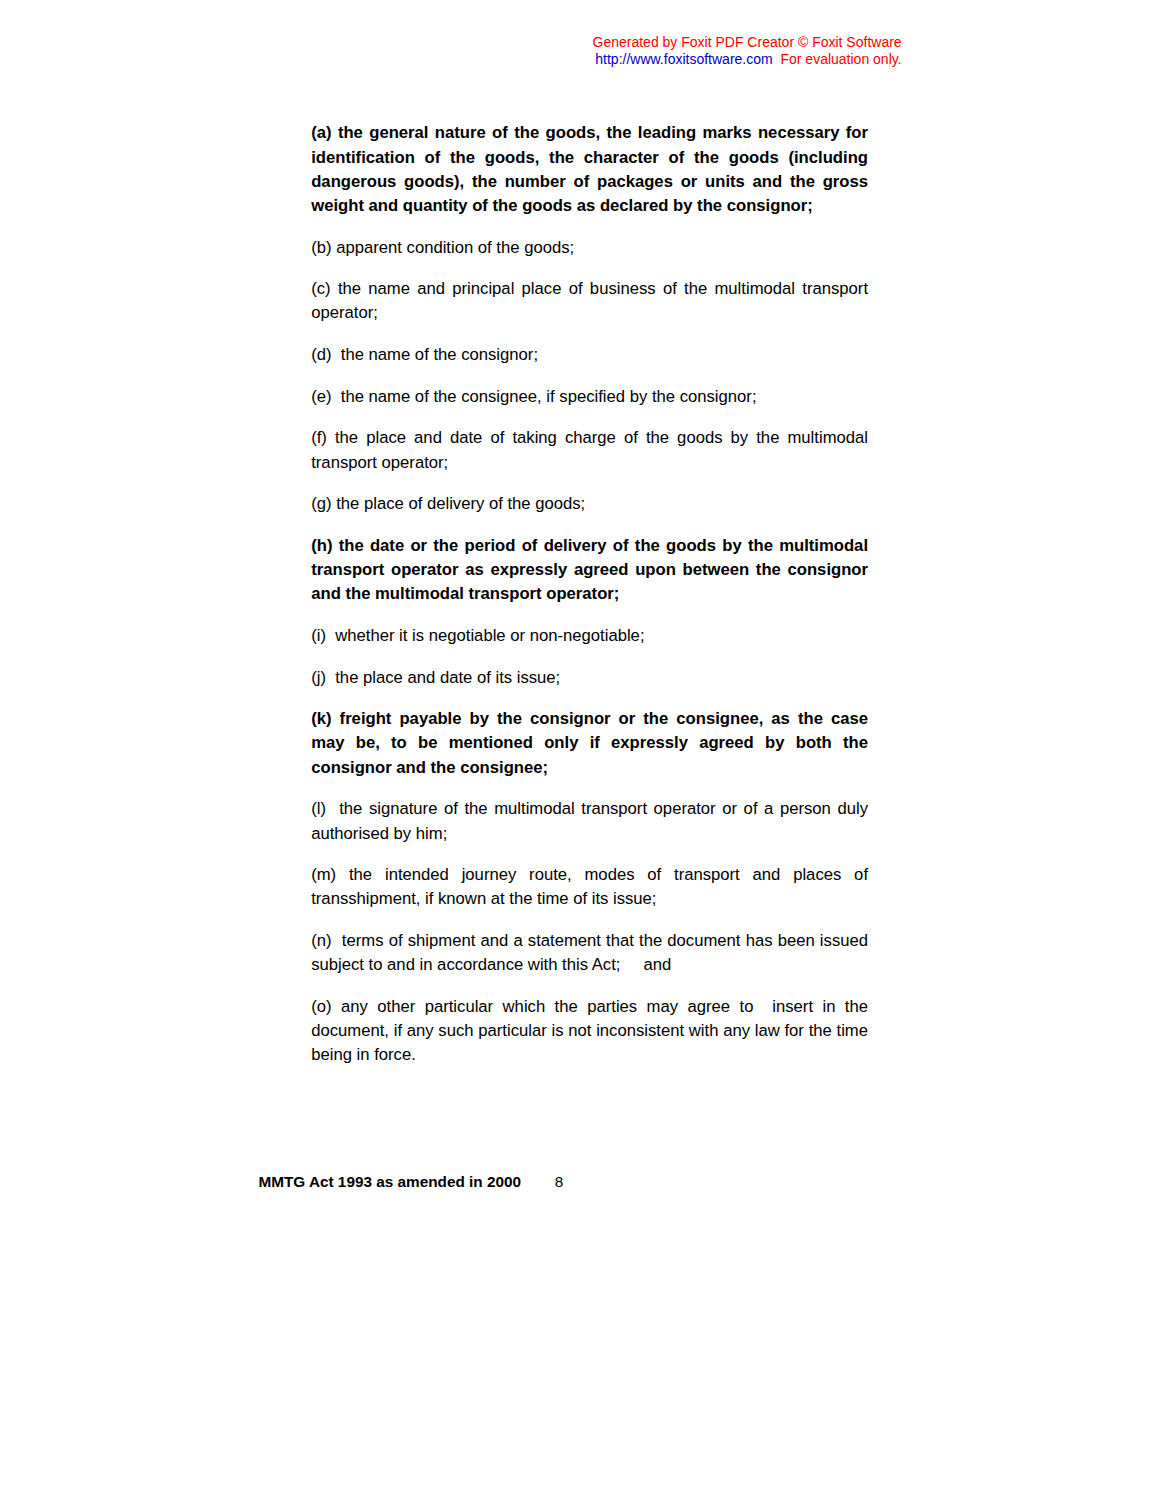Generated by Foxit PDF Creator © Foxit Software
http://www.foxitsoftware.com For evaluation only.
(a) the general nature of the goods, the leading marks necessary for identification of the goods, the character of the goods (including dangerous goods), the number of packages or units and the gross weight and quantity of the goods as declared by the consignor;
(b) apparent condition of the goods;
(c) the name and principal place of business of the multimodal transport operator;
(d) the name of the consignor;
(e) the name of the consignee, if specified by the consignor;
(f) the place and date of taking charge of the goods by the multimodal transport operator;
(g) the place of delivery of the goods;
(h) the date or the period of delivery of the goods by the multimodal transport operator as expressly agreed upon between the consignor and the multimodal transport operator;
(i) whether it is negotiable or non-negotiable;
(j) the place and date of its issue;
(k) freight payable by the consignor or the consignee, as the case may be, to be mentioned only if expressly agreed by both the consignor and the consignee;
(l) the signature of the multimodal transport operator or of a person duly authorised by him;
(m) the intended journey route, modes of transport and places of transshipment, if known at the time of its issue;
(n) terms of shipment and a statement that the document has been issued subject to and in accordance with this Act; and
(o) any other particular which the parties may agree to insert in the document, if any such particular is not inconsistent with any law for the time being in force.
MMTG Act 1993 as amended in 20008